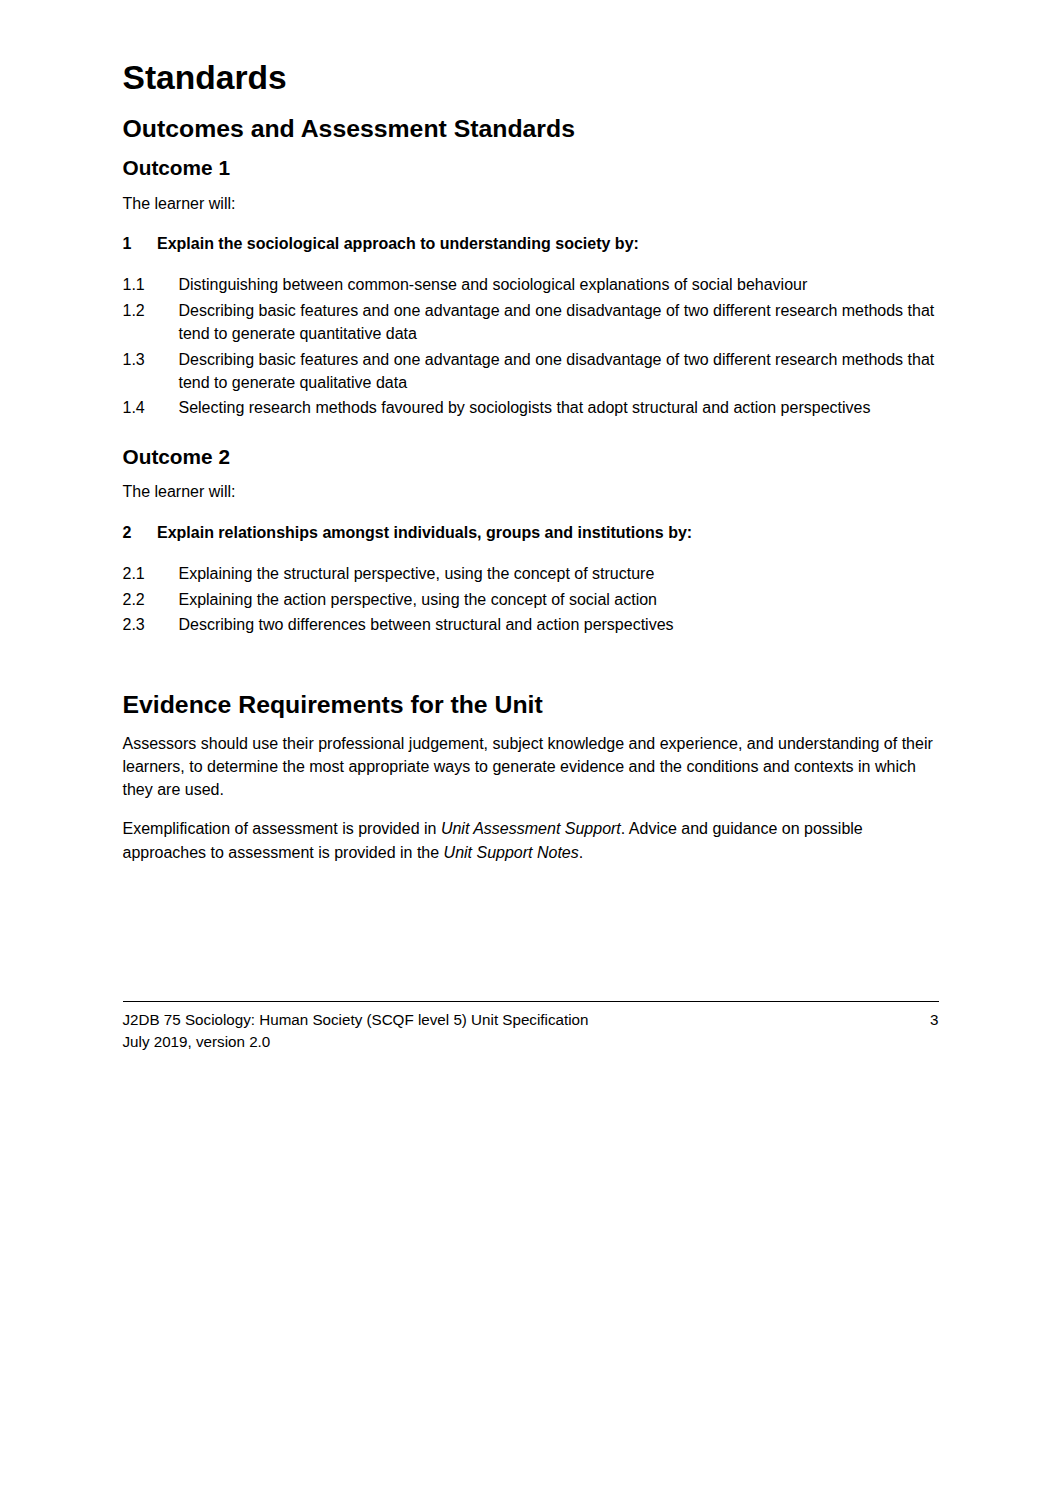Standards
Outcomes and Assessment Standards
Outcome 1
The learner will:
1 Explain the sociological approach to understanding society by:
1.1 Distinguishing between common-sense and sociological explanations of social behaviour
1.2 Describing basic features and one advantage and one disadvantage of two different research methods that tend to generate quantitative data
1.3 Describing basic features and one advantage and one disadvantage of two different research methods that tend to generate qualitative data
1.4 Selecting research methods favoured by sociologists that adopt structural and action perspectives
Outcome 2
The learner will:
2 Explain relationships amongst individuals, groups and institutions by:
2.1 Explaining the structural perspective, using the concept of structure
2.2 Explaining the action perspective, using the concept of social action
2.3 Describing two differences between structural and action perspectives
Evidence Requirements for the Unit
Assessors should use their professional judgement, subject knowledge and experience, and understanding of their learners, to determine the most appropriate ways to generate evidence and the conditions and contexts in which they are used.
Exemplification of assessment is provided in Unit Assessment Support. Advice and guidance on possible approaches to assessment is provided in the Unit Support Notes.
J2DB 75 Sociology: Human Society (SCQF level 5) Unit Specification
3
July 2019, version 2.0